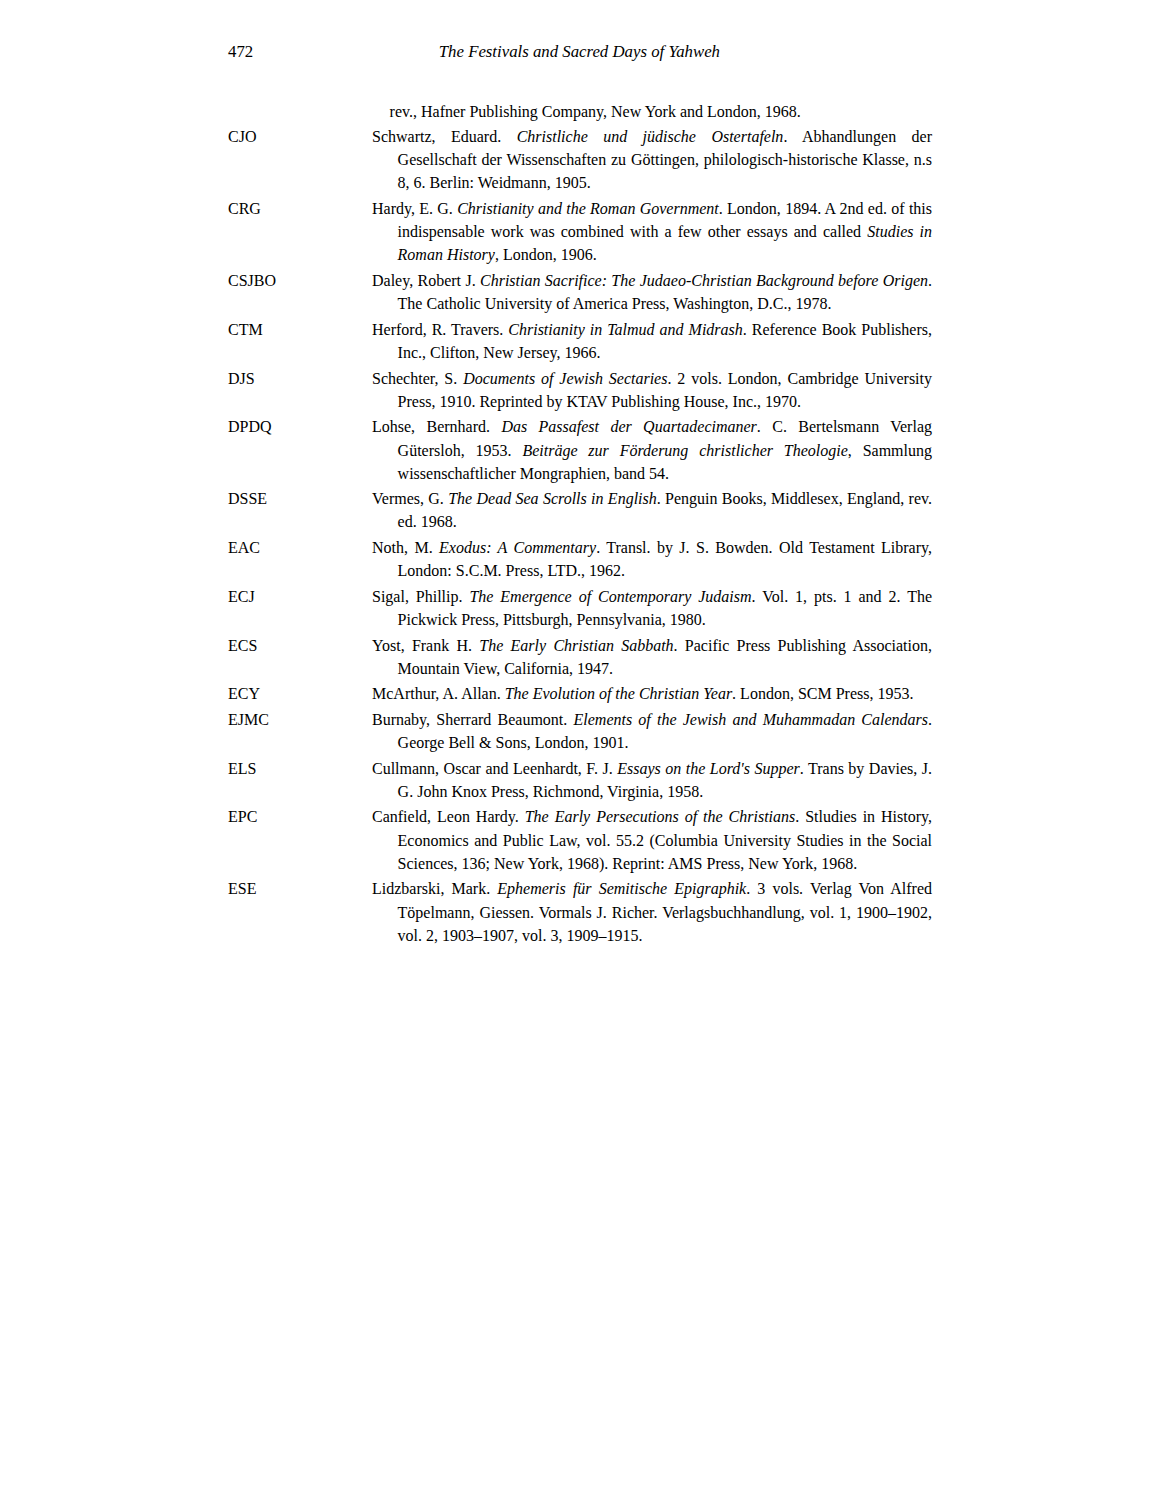472 The Festivals and Sacred Days of Yahweh
rev., Hafner Publishing Company, New York and London, 1968.
CJO
Schwartz, Eduard. Christliche und jüdische Ostertafeln. Abhandlungen der Gesellschaft der Wissenschaften zu Göttingen, philologisch-historische Klasse, n.s 8, 6. Berlin: Weidmann, 1905.
CRG
Hardy, E. G. Christianity and the Roman Government. London, 1894. A 2nd ed. of this indispensable work was combined with a few other essays and called Studies in Roman History, London, 1906.
CSJBO
Daley, Robert J. Christian Sacrifice: The Judaeo-Christian Background before Origen. The Catholic University of America Press, Washington, D.C., 1978.
CTM
Herford, R. Travers. Christianity in Talmud and Midrash. Reference Book Publishers, Inc., Clifton, New Jersey, 1966.
DJS
Schechter, S. Documents of Jewish Sectaries. 2 vols. London, Cambridge University Press, 1910. Reprinted by KTAV Publishing House, Inc., 1970.
DPDQ
Lohse, Bernhard. Das Passafest der Quartadecimaner. C. Bertelsmann Verlag Gütersloh, 1953. Beiträge zur Förderung christlicher Theologie, Sammlung wissenschaftlicher Mongraphien, band 54.
DSSE
Vermes, G. The Dead Sea Scrolls in English. Penguin Books, Middlesex, England, rev. ed. 1968.
EAC
Noth, M. Exodus: A Commentary. Transl. by J. S. Bowden. Old Testament Library, London: S.C.M. Press, LTD., 1962.
ECJ
Sigal, Phillip. The Emergence of Contemporary Judaism. Vol. 1, pts. 1 and 2. The Pickwick Press, Pittsburgh, Pennsylvania, 1980.
ECS
Yost, Frank H. The Early Christian Sabbath. Pacific Press Publishing Association, Mountain View, California, 1947.
ECY
McArthur, A. Allan. The Evolution of the Christian Year. London, SCM Press, 1953.
EJMC
Burnaby, Sherrard Beaumont. Elements of the Jewish and Muhammadan Calendars. George Bell & Sons, London, 1901.
ELS
Cullmann, Oscar and Leenhardt, F. J. Essays on the Lord's Supper. Trans by Davies, J. G. John Knox Press, Richmond, Virginia, 1958.
EPC
Canfield, Leon Hardy. The Early Persecutions of the Christians. Stludies in History, Economics and Public Law, vol. 55.2 (Columbia University Studies in the Social Sciences, 136; New York, 1968). Reprint: AMS Press, New York, 1968.
ESE
Lidzbarski, Mark. Ephemeris für Semitische Epigraphik. 3 vols. Verlag Von Alfred Töpelmann, Giessen. Vormals J. Richer. Verlagsbuchhandlung, vol. 1, 1900–1902, vol. 2, 1903–1907, vol. 3, 1909–1915.